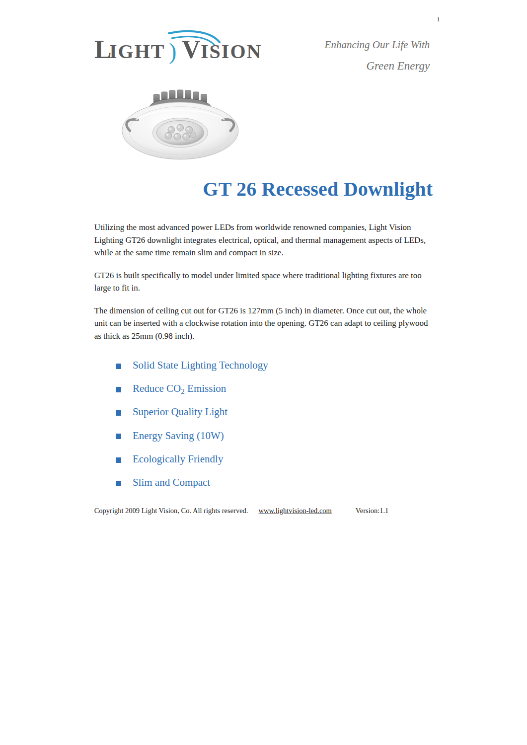1
LightVision L IGHT ) V ISION
Enhancing Our Life With
Green Energy
GT26 recessed downlight
GT 26 Recessed Downlight
Utilizing the most advanced power LEDs from worldwide renowned companies, Light Vision Lighting GT26 downlight integrates electrical, optical, and thermal management aspects of LEDs, while at the same time remain slim and compact in size.
GT26 is built specifically to model under limited space where traditional lighting fixtures are too large to fit in.
The dimension of ceiling cut out for GT26 is 127mm (5 inch) in diameter. Once cut out, the whole unit can be inserted with a clockwise rotation into the opening. GT26 can adapt to ceiling plywood as thick as 25mm (0.98 inch).
Solid State Lighting Technology
Reduce CO2 Emission
Superior Quality Light
Energy Saving (10W)
Ecologically Friendly
Slim and Compact
Copyright 2009 Light Vision, Co. All rights reserved. www.lightvision-led.com Version:1.1